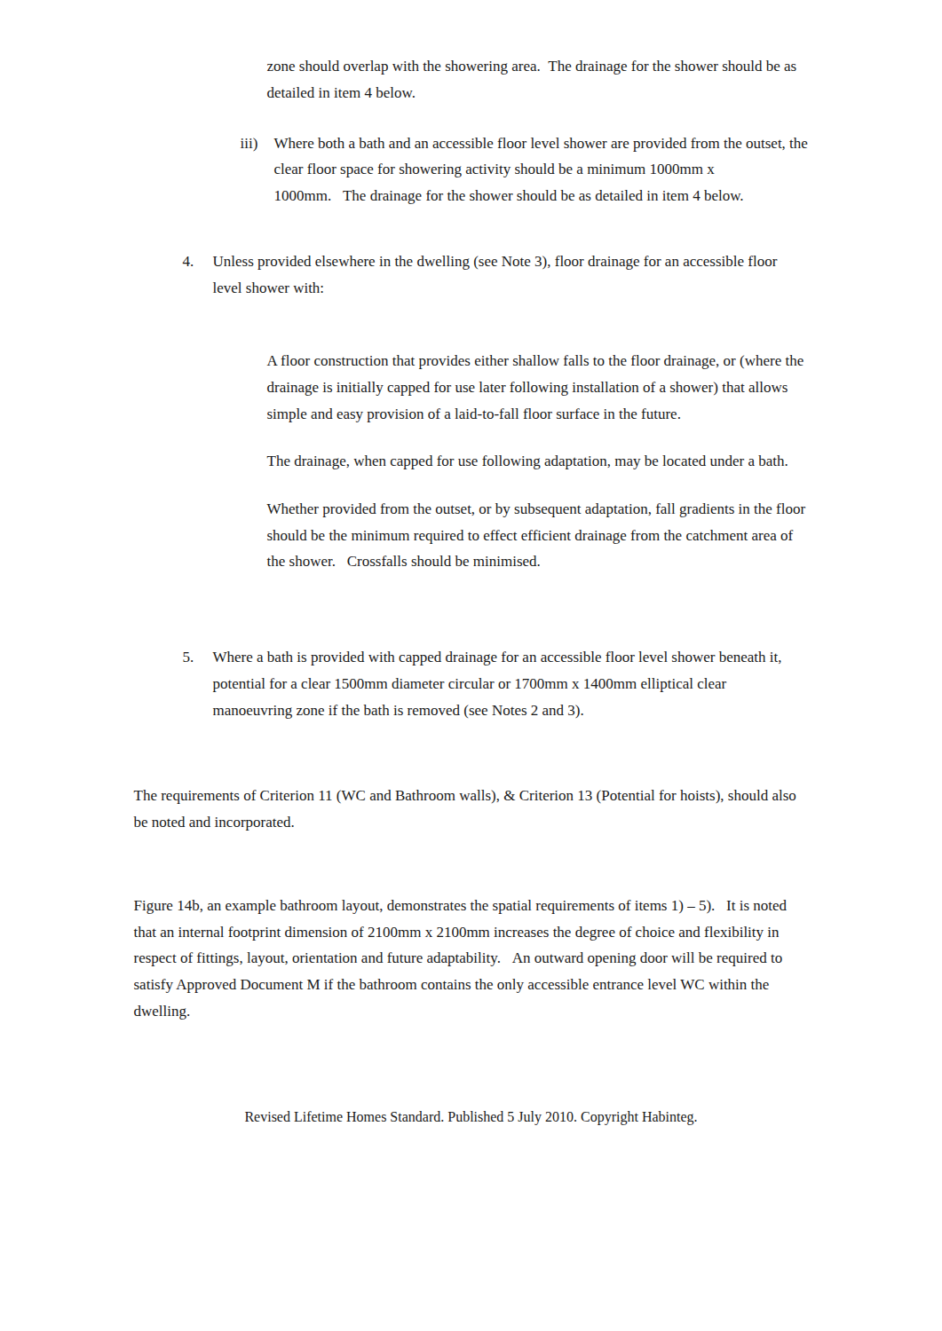zone should overlap with the showering area. The drainage for the shower should be as detailed in item 4 below.
iii)
Where both a bath and an accessible floor level shower are provided from the outset, the clear floor space for showering activity should be a minimum 1000mm x 1000mm. The drainage for the shower should be as detailed in item 4 below.
4.
Unless provided elsewhere in the dwelling (see Note 3), floor drainage for an accessible floor level shower with:
A floor construction that provides either shallow falls to the floor drainage, or (where the drainage is initially capped for use later following installation of a shower) that allows simple and easy provision of a laid-to-fall floor surface in the future.
The drainage, when capped for use following adaptation, may be located under a bath.
Whether provided from the outset, or by subsequent adaptation, fall gradients in the floor should be the minimum required to effect efficient drainage from the catchment area of the shower. Crossfalls should be minimised.
5.
Where a bath is provided with capped drainage for an accessible floor level shower beneath it, potential for a clear 1500mm diameter circular or 1700mm x 1400mm elliptical clear manoeuvring zone if the bath is removed (see Notes 2 and 3).
The requirements of Criterion 11 (WC and Bathroom walls), & Criterion 13 (Potential for hoists), should also be noted and incorporated.
Figure 14b, an example bathroom layout, demonstrates the spatial requirements of items 1) – 5). It is noted that an internal footprint dimension of 2100mm x 2100mm increases the degree of choice and flexibility in respect of fittings, layout, orientation and future adaptability. An outward opening door will be required to satisfy Approved Document M if the bathroom contains the only accessible entrance level WC within the dwelling.
Revised Lifetime Homes Standard. Published 5 July 2010. Copyright Habinteg.